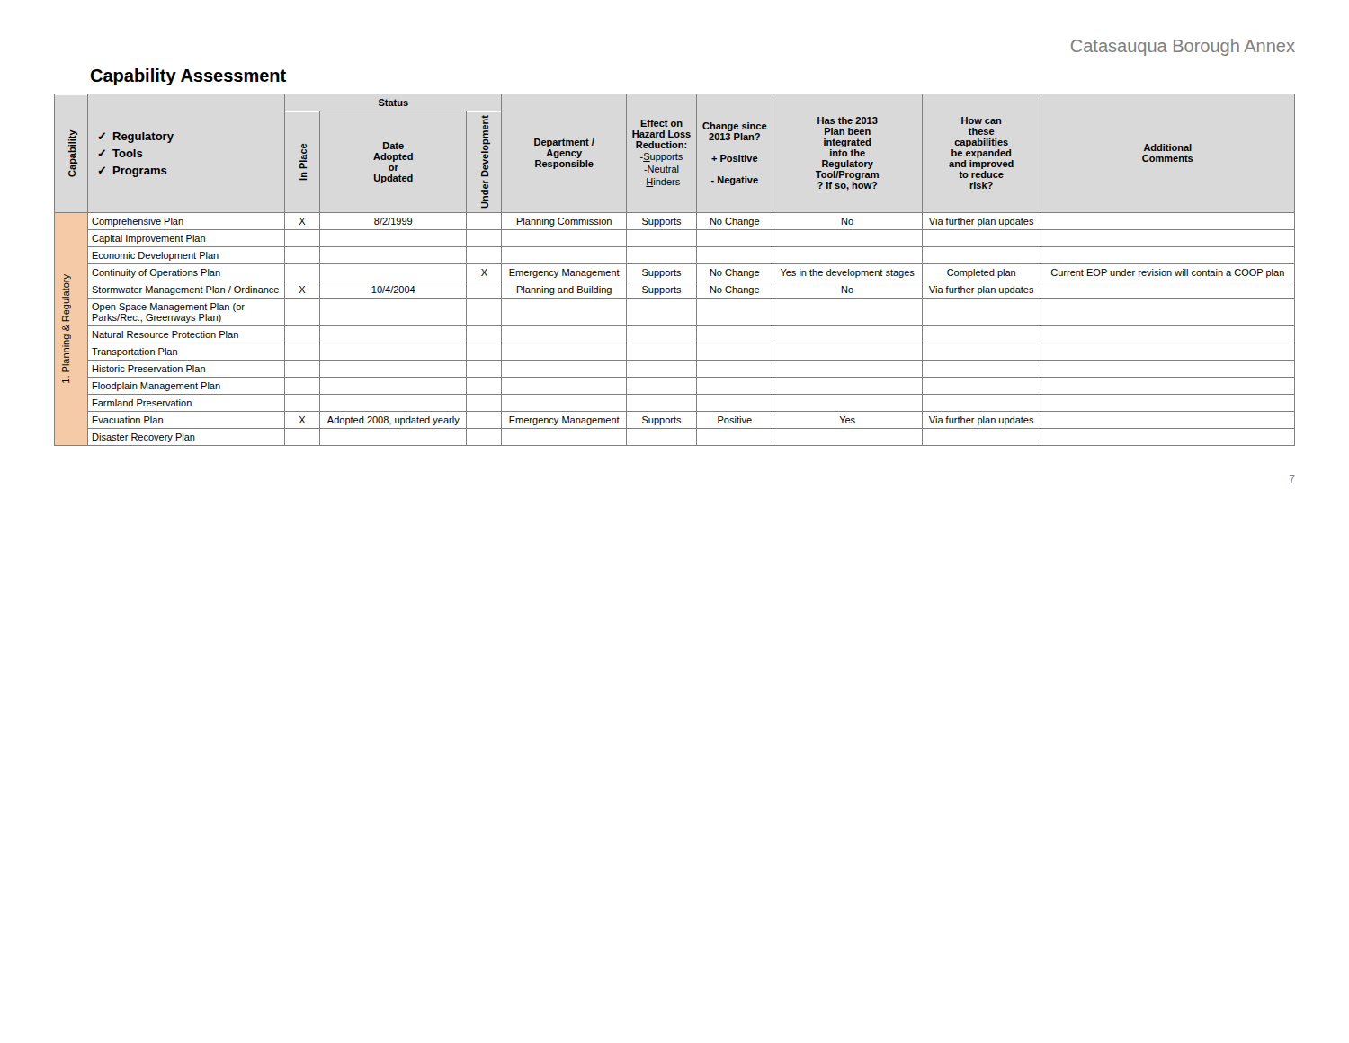Catasauqua Borough Annex
Capability Assessment
| Capability | ✓ Regulatory ✓ Tools ✓ Programs | Status | Department / Agency Responsible | Effect on Hazard Loss Reduction: - S upports - N eutral - H inders | Change since 2013 Plan? + Positive - Negative | Has the 2013 Plan been integrated into the Regulatory Tool/Program ? If so, how? | How can these capabilities be expanded and improved to reduce risk? | Additional Comments |
| --- | --- | --- | --- | --- | --- | --- | --- | --- |
| In Place | Date Adopted or Updated | Under Development |
| 1. Planning & Regulatory | Comprehensive Plan | X | 8/2/1999 | | Planning Commission | Supports | No Change | No | Via further plan updates | |
| Capital Improvement Plan | | | | | | | | | |
| Economic Development Plan | | | | | | | | | |
| Continuity of Operations Plan | | | X | Emergency Management | Supports | No Change | Yes in the development stages | Completed plan | Current EOP under revision will contain a COOP plan |
| Stormwater Management Plan / Ordinance | X | 10/4/2004 | | Planning and Building | Supports | No Change | No | Via further plan updates | |
| Open Space Management Plan (or Parks/Rec., Greenways Plan) | | | | | | | | | |
| Natural Resource Protection Plan | | | | | | | | | |
| Transportation Plan | | | | | | | | | |
| Historic Preservation Plan | | | | | | | | | |
| Floodplain Management Plan | | | | | | | | | |
| Farmland Preservation | | | | | | | | | |
| Evacuation Plan | X | Adopted 2008, updated yearly | | Emergency Management | Supports | Positive | Yes | Via further plan updates | |
| Disaster Recovery Plan | | | | | | | | | |
7